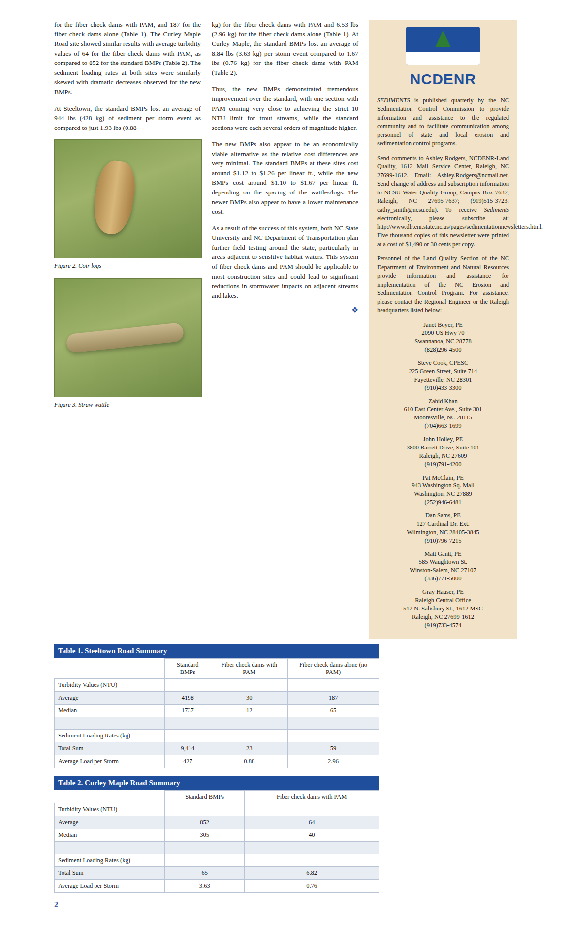for the fiber check dams with PAM, and 187 for the fiber check dams alone (Table 1). The Curley Maple Road site showed similar results with average turbidity values of 64 for the fiber check dams with PAM, as compared to 852 for the standard BMPs (Table 2). The sediment loading rates at both sites were similarly skewed with dramatic decreases observed for the new BMPs.
At Steeltown, the standard BMPs lost an average of 944 lbs (428 kg) of sediment per storm event as compared to just 1.93 lbs (0.88
Figure 2. Coir logs
Figure 3. Straw wattle
kg) for the fiber check dams with PAM and 6.53 lbs (2.96 kg) for the fiber check dams alone (Table 1). At Curley Maple, the standard BMPs lost an average of 8.84 lbs (3.63 kg) per storm event compared to 1.67 lbs (0.76 kg) for the fiber check dams with PAM (Table 2).
Thus, the new BMPs demonstrated tremendous improvement over the standard, with one section with PAM coming very close to achieving the strict 10 NTU limit for trout streams, while the standard sections were each several orders of magnitude higher.
The new BMPs also appear to be an economically viable alternative as the relative cost differences are very minimal. The standard BMPs at these sites cost around $1.12 to $1.26 per linear ft., while the new BMPs cost around $1.10 to $1.67 per linear ft. depending on the spacing of the wattles/logs. The newer BMPs also appear to have a lower maintenance cost.
As a result of the success of this system, both NC State University and NC Department of Transportation plan further field testing around the state, particularly in areas adjacent to sensitive habitat waters. This system of fiber check dams and PAM should be applicable to most construction sites and could lead to significant reductions in stormwater impacts on adjacent streams and lakes.
❖
NCDENR
SEDIMENTS is published quarterly by the NC Sedimentation Control Commission to provide information and assistance to the regulated community and to facilitate communication among personnel of state and local erosion and sedimentation control programs.
Send comments to Ashley Rodgers, NCDENR-Land Quality, 1612 Mail Service Center, Raleigh, NC 27699-1612. Email: Ashley.Rodgers@ncmail.net. Send change of address and subscription information to NCSU Water Quality Group, Campus Box 7637, Raleigh, NC 27695-7637; (919)515-3723; cathy_smith@ncsu.edu). To receive Sediments electronically, please subscribe at: http://www.dlr.enr.state.nc.us/pages/sedimentationnewsletters.html. Five thousand copies of this newsletter were printed at a cost of $1,490 or 30 cents per copy.
Personnel of the Land Quality Section of the NC Department of Environment and Natural Resources provide information and assistance for implementation of the NC Erosion and Sedimentation Control Program. For assistance, please contact the Regional Engineer or the Raleigh headquarters listed below:
Janet Boyer, PE
2090 US Hwy 70
Swannanoa, NC 28778
(828)296-4500
Steve Cook, CPESC
225 Green Street, Suite 714
Fayetteville, NC 28301
(910)433-3300
Zahid Khan
610 East Center Ave., Suite 301
Mooresville, NC 28115
(704)663-1699
John Holley, PE
3800 Barrett Drive, Suite 101
Raleigh, NC 27609
(919)791-4200
Pat McClain, PE
943 Washington Sq. Mall
Washington, NC 27889
(252)946-6481
Dan Sams, PE
127 Cardinal Dr. Ext.
Wilmington, NC 28405-3845
(910)796-7215
Matt Gantt, PE
585 Waughtown St.
Winston-Salem, NC 27107
(336)771-5000
Gray Hauser, PE
Raleigh Central Office
512 N. Salisbury St., 1612 MSC
Raleigh, NC 27699-1612
(919)733-4574
Table 1. Steeltown Road Summary
| | Standard BMPs | Fiber check dams with PAM | Fiber check dams alone (no PAM) |
| --- | --- | --- | --- |
| Turbidity Values (NTU) | | | |
| Average | 4198 | 30 | 187 |
| Median | 1737 | 12 | 65 |
| Sediment Loading Rates (kg) | | | |
| Total Sum | 9,414 | 23 | 59 |
| Average Load per Storm | 427 | 0.88 | 2.96 |
Table 2. Curley Maple Road Summary
| | Standard BMPs | Fiber check dams with PAM |
| --- | --- | --- |
| Turbidity Values (NTU) | | |
| Average | 852 | 64 |
| Median | 305 | 40 |
| Sediment Loading Rates (kg) | | |
| Total Sum | 65 | 6.82 |
| Average Load per Storm | 3.63 | 0.76 |
2